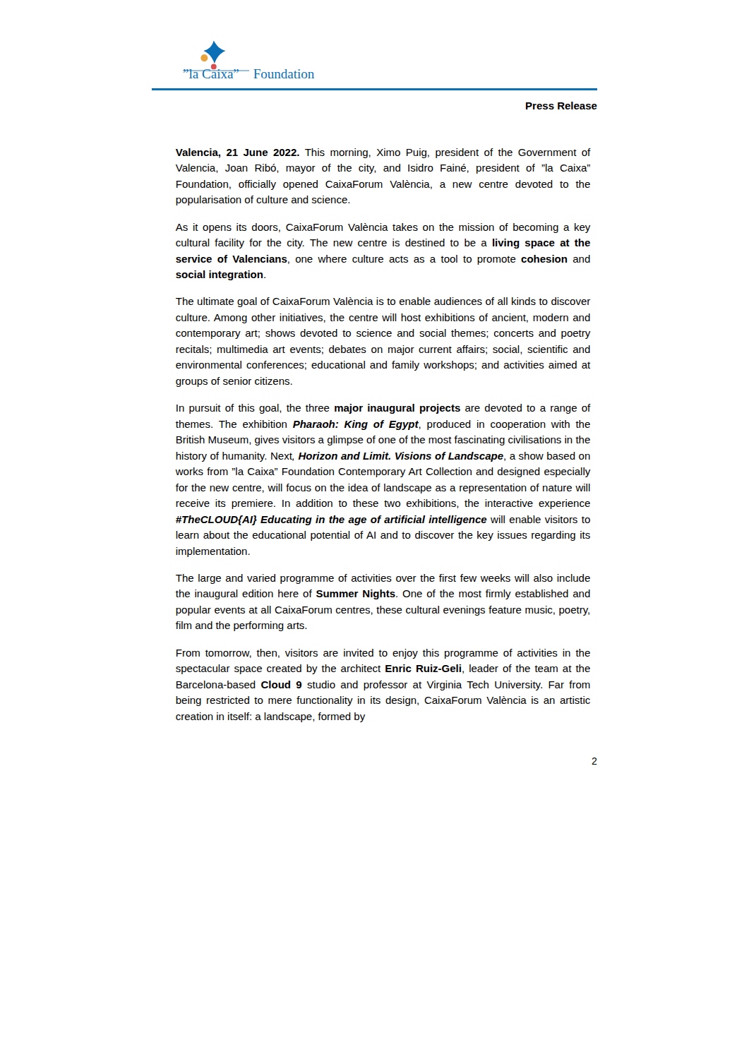”la Caixa” Foundation
Press Release
Valencia, 21 June 2022. This morning, Ximo Puig, president of the Government of Valencia, Joan Ribó, mayor of the city, and Isidro Fainé, president of ”la Caixa” Foundation, officially opened CaixaForum València, a new centre devoted to the popularisation of culture and science.
As it opens its doors, CaixaForum València takes on the mission of becoming a key cultural facility for the city. The new centre is destined to be a living space at the service of Valencians, one where culture acts as a tool to promote cohesion and social integration.
The ultimate goal of CaixaForum València is to enable audiences of all kinds to discover culture. Among other initiatives, the centre will host exhibitions of ancient, modern and contemporary art; shows devoted to science and social themes; concerts and poetry recitals; multimedia art events; debates on major current affairs; social, scientific and environmental conferences; educational and family workshops; and activities aimed at groups of senior citizens.
In pursuit of this goal, the three major inaugural projects are devoted to a range of themes. The exhibition Pharaoh: King of Egypt, produced in cooperation with the British Museum, gives visitors a glimpse of one of the most fascinating civilisations in the history of humanity. Next, Horizon and Limit. Visions of Landscape, a show based on works from ”la Caixa” Foundation Contemporary Art Collection and designed especially for the new centre, will focus on the idea of landscape as a representation of nature will receive its premiere. In addition to these two exhibitions, the interactive experience #TheCLOUD{AI} Educating in the age of artificial intelligence will enable visitors to learn about the educational potential of AI and to discover the key issues regarding its implementation.
The large and varied programme of activities over the first few weeks will also include the inaugural edition here of Summer Nights. One of the most firmly established and popular events at all CaixaForum centres, these cultural evenings feature music, poetry, film and the performing arts.
From tomorrow, then, visitors are invited to enjoy this programme of activities in the spectacular space created by the architect Enric Ruiz-Geli, leader of the team at the Barcelona-based Cloud 9 studio and professor at Virginia Tech University. Far from being restricted to mere functionality in its design, CaixaForum València is an artistic creation in itself: a landscape, formed by
2